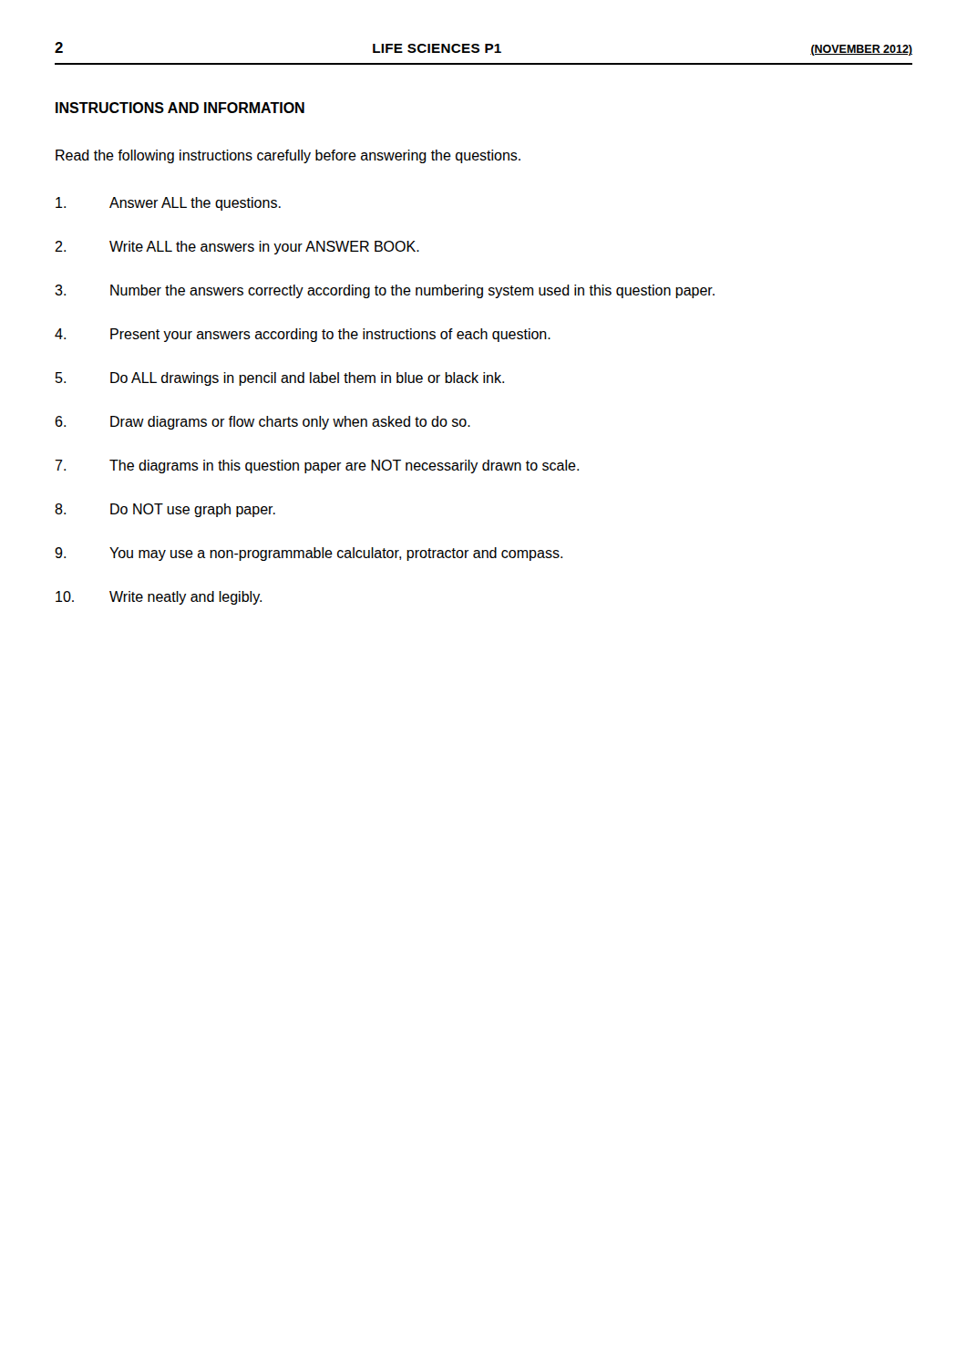2 LIFE SCIENCES P1 (NOVEMBER 2012)
INSTRUCTIONS AND INFORMATION
Read the following instructions carefully before answering the questions.
Answer ALL the questions.
Write ALL the answers in your ANSWER BOOK.
Number the answers correctly according to the numbering system used in this question paper.
Present your answers according to the instructions of each question.
Do ALL drawings in pencil and label them in blue or black ink.
Draw diagrams or flow charts only when asked to do so.
The diagrams in this question paper are NOT necessarily drawn to scale.
Do NOT use graph paper.
You may use a non-programmable calculator, protractor and compass.
Write neatly and legibly.